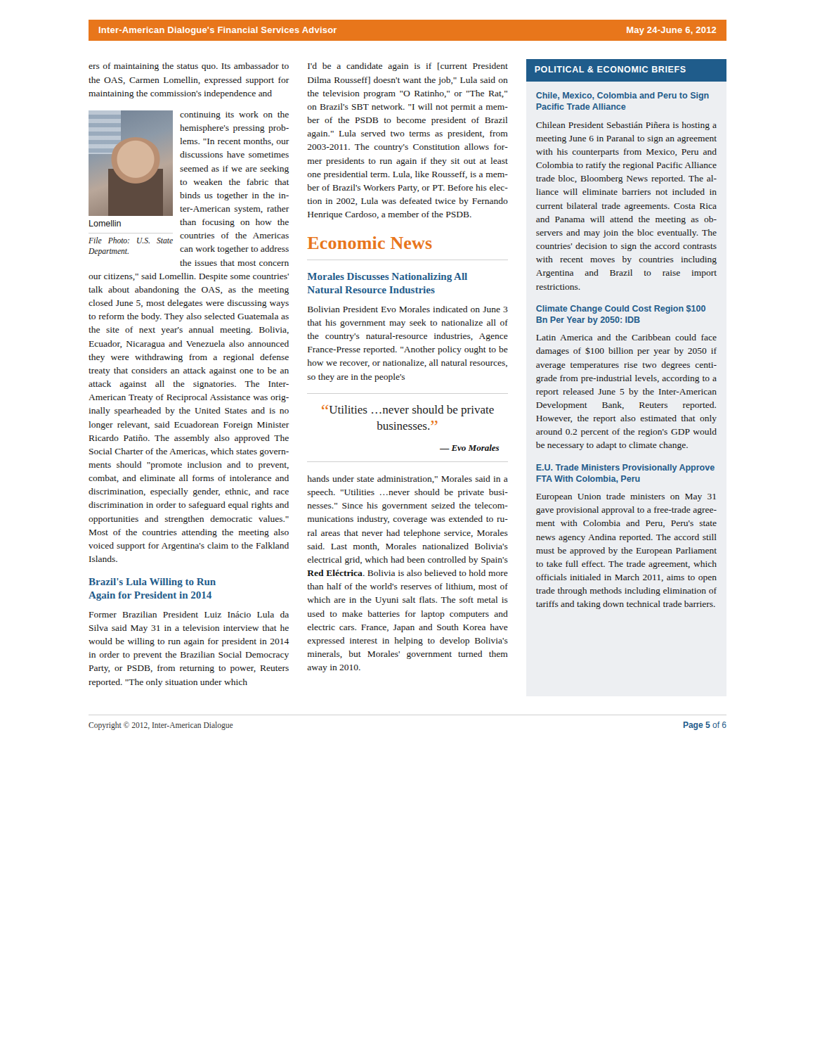Inter-American Dialogue's Financial Services Advisor
May 24-June 6, 2012
ers of maintaining the status quo. Its ambassador to the OAS, Carmen Lomellin, expressed support for maintaining the commission's independence and
Lomellin
File Photo: U.S. State Department.
continuing its work on the hemisphere's pressing problems. "In recent months, our discussions have sometimes seemed as if we are seeking to weaken the fabric that binds us together in the inter-American system, rather than focusing on how the countries of the Americas can work together to address the issues that most concern our citizens," said Lomellin. Despite some countries' talk about abandoning the OAS, as the meeting closed June 5, most delegates were discussing ways to reform the body. They also selected Guatemala as the site of next year's annual meeting. Bolivia, Ecuador, Nicaragua and Venezuela also announced they were withdrawing from a regional defense treaty that considers an attack against one to be an attack against all the signatories. The Inter-American Treaty of Reciprocal Assistance was originally spearheaded by the United States and is no longer relevant, said Ecuadorean Foreign Minister Ricardo Patiño. The assembly also approved The Social Charter of the Americas, which states governments should "promote inclusion and to prevent, combat, and eliminate all forms of intolerance and discrimination, especially gender, ethnic, and race discrimination in order to safeguard equal rights and opportunities and strengthen democratic values." Most of the countries attending the meeting also voiced support for Argentina's claim to the Falkland Islands.
Brazil's Lula Willing to Run
Again for President in 2014
Former Brazilian President Luiz Inácio Lula da Silva said May 31 in a television interview that he would be willing to run again for president in 2014 in order to prevent the Brazilian Social Democracy Party, or PSDB, from returning to power, Reuters reported. "The only situation under which
I'd be a candidate again is if [current President Dilma Rousseff] doesn't want the job," Lula said on the television program "O Ratinho," or "The Rat," on Brazil's SBT network. "I will not permit a member of the PSDB to become president of Brazil again." Lula served two terms as president, from 2003-2011. The country's Constitution allows former presidents to run again if they sit out at least one presidential term. Lula, like Rousseff, is a member of Brazil's Workers Party, or PT. Before his election in 2002, Lula was defeated twice by Fernando Henrique Cardoso, a member of the PSDB.
Economic News
Morales Discusses Nationalizing All
Natural Resource Industries
Bolivian President Evo Morales indicated on June 3 that his government may seek to nationalize all of the country's natural-resource industries, Agence France-Presse reported. "Another policy ought to be how we recover, or nationalize, all natural resources, so they are in the people's
“Utilities …never should be private businesses.”
— Evo Morales
hands under state administration," Morales said in a speech. "Utilities …never should be private businesses." Since his government seized the telecommunications industry, coverage was extended to rural areas that never had telephone service, Morales said. Last month, Morales nationalized Bolivia's electrical grid, which had been controlled by Spain's Red Eléctrica. Bolivia is also believed to hold more than half of the world's reserves of lithium, most of which are in the Uyuni salt flats. The soft metal is used to make batteries for laptop computers and electric cars. France, Japan and South Korea have expressed interest in helping to develop Bolivia's minerals, but Morales' government turned them away in 2010.
POLITICAL & ECONOMIC BRIEFS
Chile, Mexico, Colombia and Peru to Sign Pacific Trade Alliance
Chilean President Sebastián Piñera is hosting a meeting June 6 in Paranal to sign an agreement with his counterparts from Mexico, Peru and Colombia to ratify the regional Pacific Alliance trade bloc, Bloomberg News reported. The alliance will eliminate barriers not included in current bilateral trade agreements. Costa Rica and Panama will attend the meeting as observers and may join the bloc eventually. The countries' decision to sign the accord contrasts with recent moves by countries including Argentina and Brazil to raise import restrictions.
Climate Change Could Cost Region $100 Bn Per Year by 2050: IDB
Latin America and the Caribbean could face damages of $100 billion per year by 2050 if average temperatures rise two degrees centigrade from pre-industrial levels, according to a report released June 5 by the Inter-American Development Bank, Reuters reported. However, the report also estimated that only around 0.2 percent of the region's GDP would be necessary to adapt to climate change.
E.U. Trade Ministers Provisionally Approve FTA With Colombia, Peru
European Union trade ministers on May 31 gave provisional approval to a free-trade agreement with Colombia and Peru, Peru's state news agency Andina reported. The accord still must be approved by the European Parliament to take full effect. The trade agreement, which officials initialed in March 2011, aims to open trade through methods including elimination of tariffs and taking down technical trade barriers.
Copyright © 2012, Inter-American Dialogue
Page 5 of 6